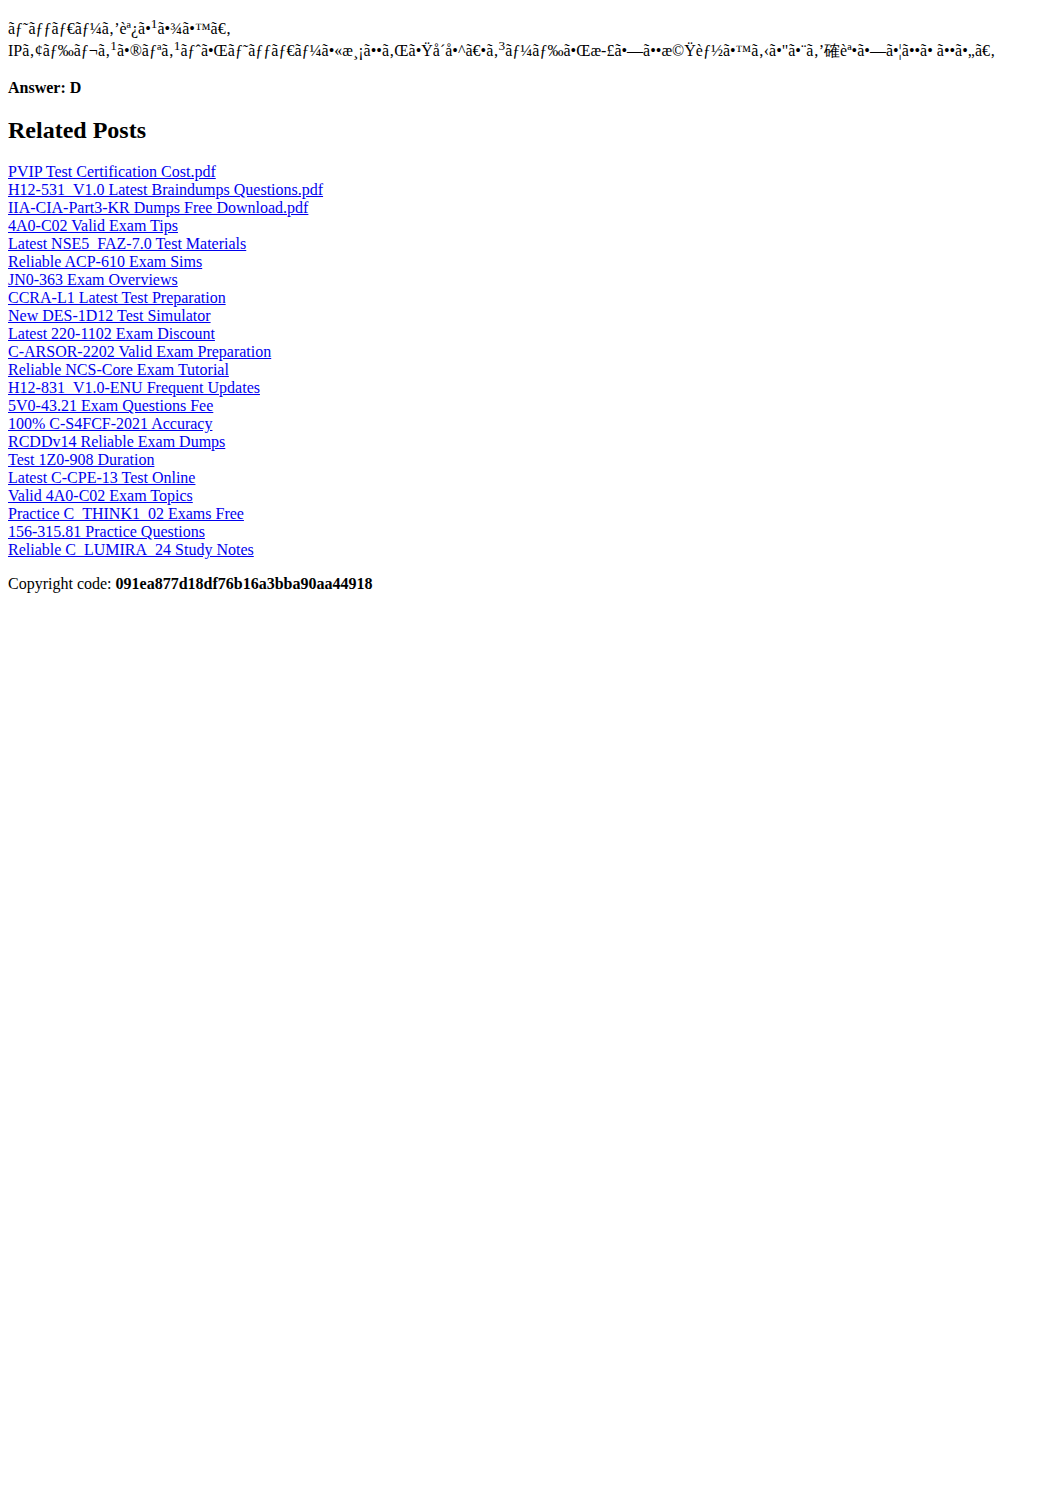ãƒ˜ãƒƒãƒ€ãƒ¼ã‚’èª¿ã•1ã•¾ã•™ã€‚
IPã‚¢ãƒ‰ãƒ¬ã‚1ã•®ãƒªã‚1ãƒˆã•Œãƒ˜ãƒƒãƒ€ãƒ¼ã•«æ¸¡ã••ã‚Œã•Ÿå´å•^ã€•ã‚3ãƒ¼ãƒ‰ã•Œæ-£ã•—ã••æ©Ÿèƒ½ã•™ã‚‹ã•"ã•¨ã‚’確èª•ã•—ã•¦ã••ã• ã••ã•„ã€‚
Answer: D
Related Posts
PVIP Test Certification Cost.pdf
H12-531_V1.0 Latest Braindumps Questions.pdf
IIA-CIA-Part3-KR Dumps Free Download.pdf
4A0-C02 Valid Exam Tips
Latest NSE5_FAZ-7.0 Test Materials
Reliable ACP-610 Exam Sims
JN0-363 Exam Overviews
CCRA-L1 Latest Test Preparation
New DES-1D12 Test Simulator
Latest 220-1102 Exam Discount
C-ARSOR-2202 Valid Exam Preparation
Reliable NCS-Core Exam Tutorial
H12-831_V1.0-ENU Frequent Updates
5V0-43.21 Exam Questions Fee
100% C-S4FCF-2021 Accuracy
RCDDv14 Reliable Exam Dumps
Test 1Z0-908 Duration
Latest C-CPE-13 Test Online
Valid 4A0-C02 Exam Topics
Practice C_THINK1_02 Exams Free
156-315.81 Practice Questions
Reliable C_LUMIRA_24 Study Notes
Copyright code: 091ea877d18df76b16a3bba90aa44918